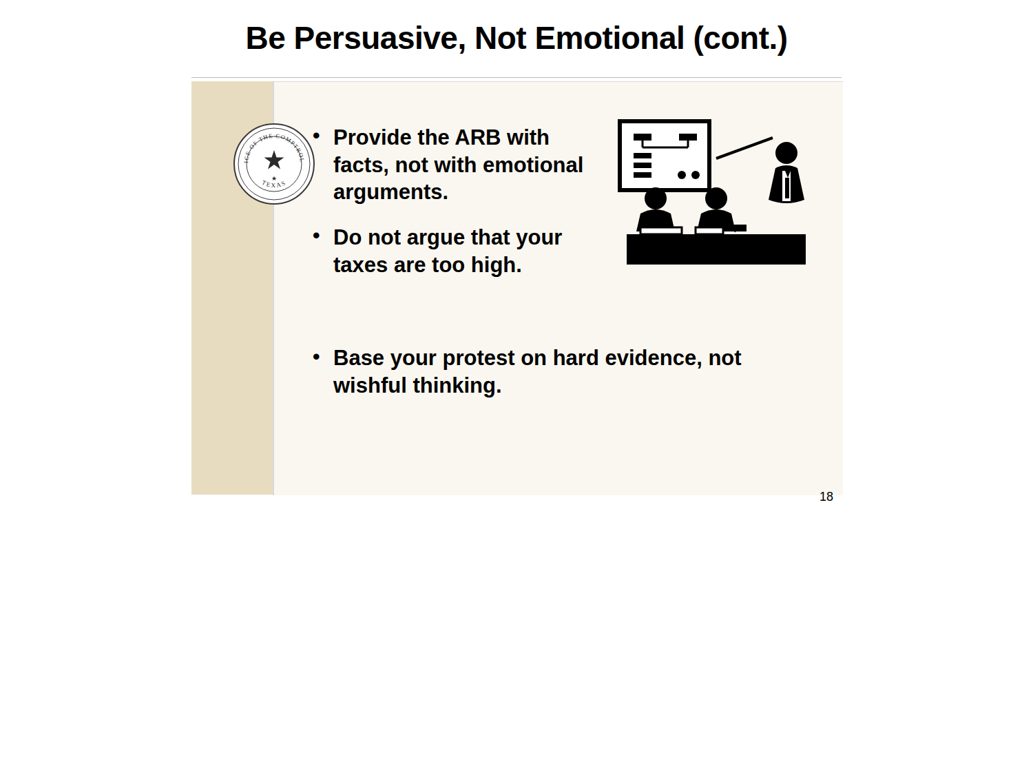Be Persuasive, Not Emotional (cont.)
OFFICE OF THE COMPTROLLER TEXAS ★
Provide the ARB with facts, not with emotional arguments.
Do not argue that your taxes are too high.
• Base your protest on hard evidence, not wishful thinking.
18